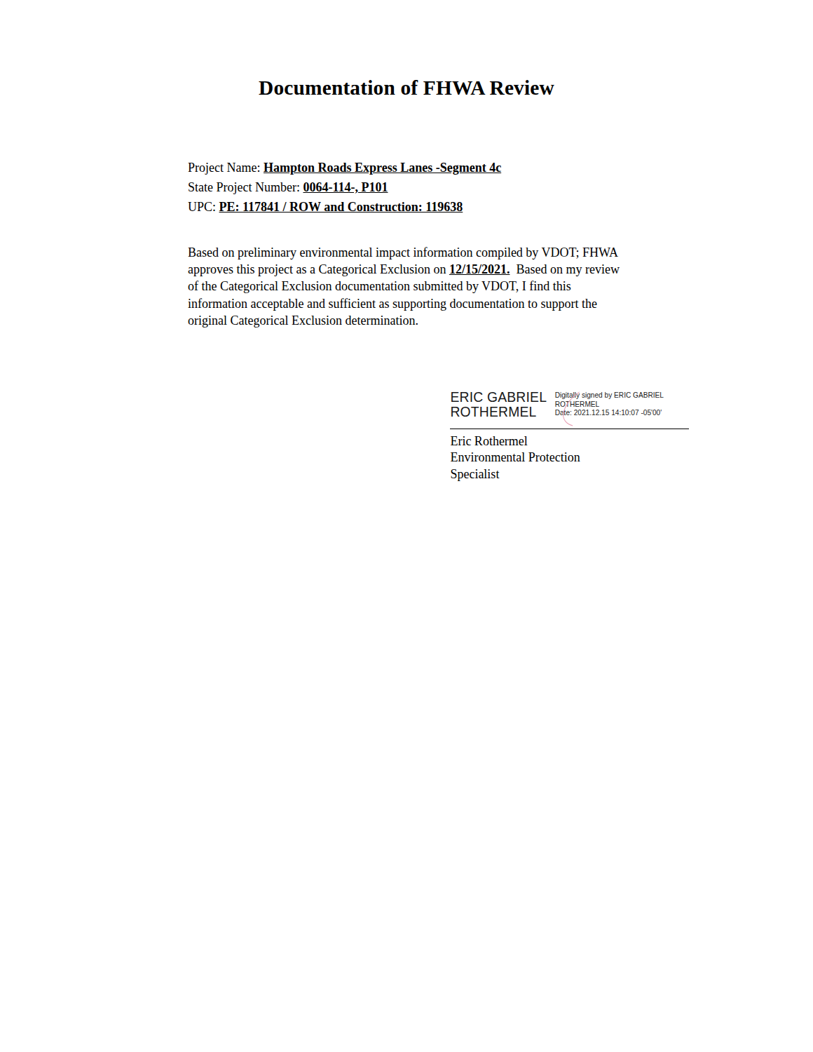Documentation of FHWA Review
Project Name: Hampton Roads Express Lanes -Segment 4c
State Project Number: 0064-114-, P101
UPC: PE: 117841 / ROW and Construction: 119638
Based on preliminary environmental impact information compiled by VDOT; FHWA approves this project as a Categorical Exclusion on 12/15/2021. Based on my review of the Categorical Exclusion documentation submitted by VDOT, I find this information acceptable and sufficient as supporting documentation to support the original Categorical Exclusion determination.
ERIC GABRIEL
ROTHERMEL
Digitally signed by ERIC GABRIEL
ROTHERMEL
Date: 2021.12.15 14:10:07 -05'00'
Eric Rothermel
Environmental Protection Specialist